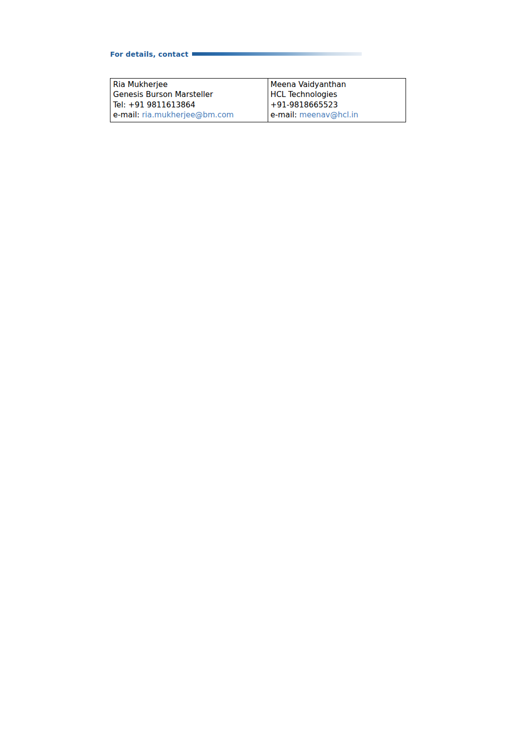For details, contact
| Ria Mukherjee Genesis Burson Marsteller Tel: +91 9811613864 e-mail: ria.mukherjee@bm.com | Meena Vaidyanthan HCL Technologies +91-9818665523 e-mail: meenav@hcl.in |